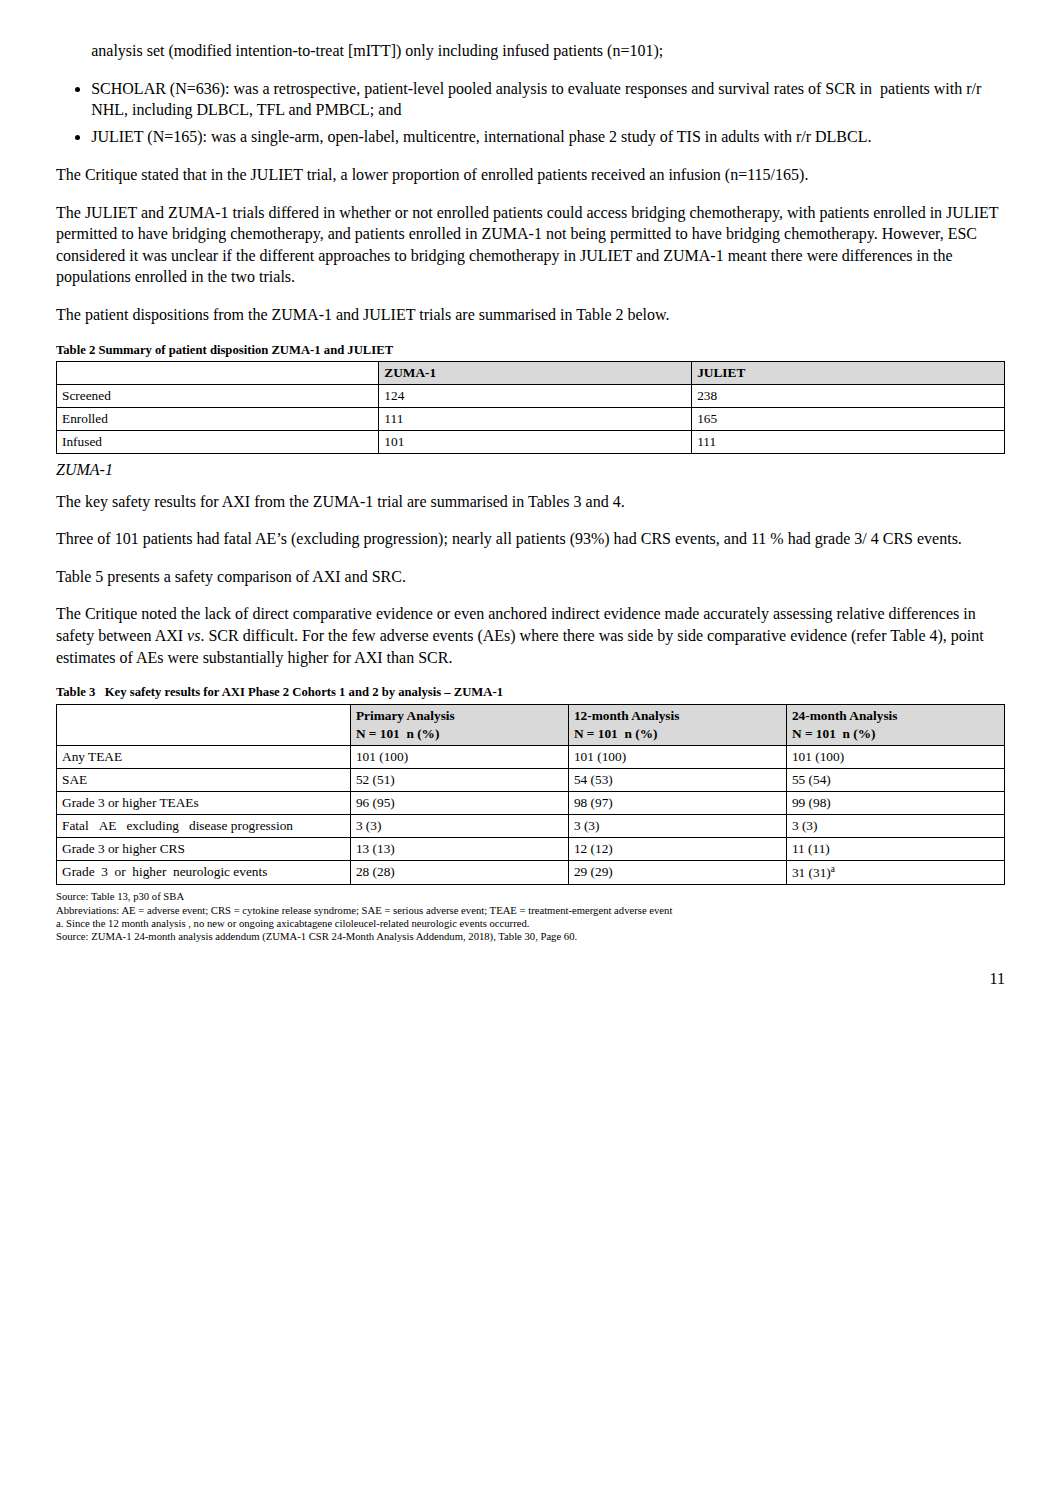analysis set (modified intention-to-treat [mITT]) only including infused patients (n=101);
SCHOLAR (N=636): was a retrospective, patient-level pooled analysis to evaluate responses and survival rates of SCR in patients with r/r NHL, including DLBCL, TFL and PMBCL; and
JULIET (N=165): was a single-arm, open-label, multicentre, international phase 2 study of TIS in adults with r/r DLBCL.
The Critique stated that in the JULIET trial, a lower proportion of enrolled patients received an infusion (n=115/165).
The JULIET and ZUMA-1 trials differed in whether or not enrolled patients could access bridging chemotherapy, with patients enrolled in JULIET permitted to have bridging chemotherapy, and patients enrolled in ZUMA-1 not being permitted to have bridging chemotherapy. However, ESC considered it was unclear if the different approaches to bridging chemotherapy in JULIET and ZUMA-1 meant there were differences in the populations enrolled in the two trials.
The patient dispositions from the ZUMA-1 and JULIET trials are summarised in Table 2 below.
Table 2 Summary of patient disposition ZUMA-1 and JULIET
| | ZUMA-1 | JULIET |
| Screened | 124 | 238 |
| Enrolled | 111 | 165 |
| Infused | 101 | 111 |
ZUMA-1
The key safety results for AXI from the ZUMA-1 trial are summarised in Tables 3 and 4.
Three of 101 patients had fatal AE’s (excluding progression); nearly all patients (93%) had CRS events, and 11 % had grade 3/ 4 CRS events.
Table 5 presents a safety comparison of AXI and SRC.
The Critique noted the lack of direct comparative evidence or even anchored indirect evidence made accurately assessing relative differences in safety between AXI vs. SCR difficult. For the few adverse events (AEs) where there was side by side comparative evidence (refer Table 4), point estimates of AEs were substantially higher for AXI than SCR.
Table 3 Key safety results for AXI Phase 2 Cohorts 1 and 2 by analysis – ZUMA-1
| | Primary Analysis N = 101 n (%) | 12-month Analysis N = 101 n (%) | 24-month Analysis N = 101 n (%) |
| Any TEAE | 101 (100) | 101 (100) | 101 (100) |
| SAE | 52 (51) | 54 (53) | 55 (54) |
| Grade 3 or higher TEAEs | 96 (95) | 98 (97) | 99 (98) |
| Fatal AE excluding disease progression | 3 (3) | 3 (3) | 3 (3) |
| Grade 3 or higher CRS | 13 (13) | 12 (12) | 11 (11) |
| Grade 3 or higher neurologic events | 28 (28) | 29 (29) | 31 (31) a |
Source: Table 13, p30 of SBA
Abbreviations: AE = adverse event; CRS = cytokine release syndrome; SAE = serious adverse event; TEAE = treatment-emergent adverse event
a. Since the 12 month analysis , no new or ongoing axicabtagene ciloleucel-related neurologic events occurred.
Source: ZUMA-1 24-month analysis addendum (ZUMA-1 CSR 24-Month Analysis Addendum, 2018), Table 30, Page 60.
11